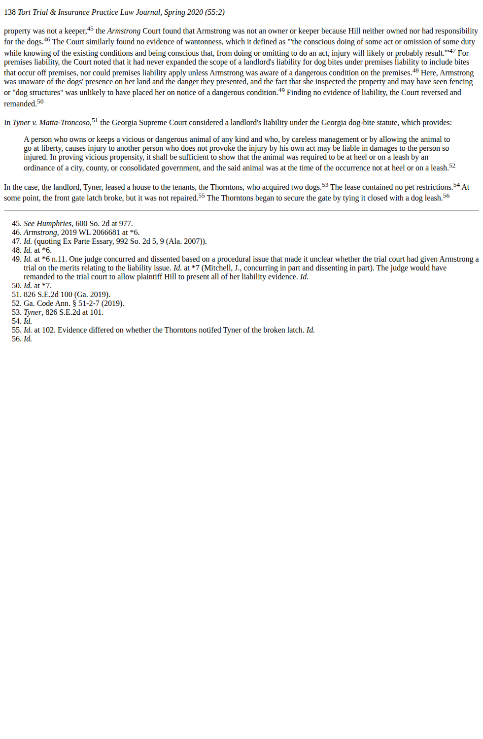138 Tort Trial & Insurance Practice Law Journal, Spring 2020 (55:2)
property was not a keeper,45 the Armstrong Court found that Armstrong was not an owner or keeper because Hill neither owned nor had responsibility for the dogs.46 The Court similarly found no evidence of wantonness, which it defined as "'the conscious doing of some act or omission of some duty while knowing of the existing conditions and being conscious that, from doing or omitting to do an act, injury will likely or probably result.'"47 For premises liability, the Court noted that it had never expanded the scope of a landlord's liability for dog bites under premises liability to include bites that occur off premises, nor could premises liability apply unless Armstrong was aware of a dangerous condition on the premises.48 Here, Armstrong was unaware of the dogs' presence on her land and the danger they presented, and the fact that she inspected the property and may have seen fencing or "dog structures" was unlikely to have placed her on notice of a dangerous condition.49 Finding no evidence of liability, the Court reversed and remanded.50
In Tyner v. Matta-Troncoso,51 the Georgia Supreme Court considered a landlord's liability under the Georgia dog-bite statute, which provides:
A person who owns or keeps a vicious or dangerous animal of any kind and who, by careless management or by allowing the animal to go at liberty, causes injury to another person who does not provoke the injury by his own act may be liable in damages to the person so injured. In proving vicious propensity, it shall be sufficient to show that the animal was required to be at heel or on a leash by an ordinance of a city, county, or consolidated government, and the said animal was at the time of the occurrence not at heel or on a leash.52
In the case, the landlord, Tyner, leased a house to the tenants, the Thorntons, who acquired two dogs.53 The lease contained no pet restrictions.54 At some point, the front gate latch broke, but it was not repaired.55 The Thorntons began to secure the gate by tying it closed with a dog leash.56
See Humphries, 600 So. 2d at 977.
Armstrong, 2019 WL 2066681 at *6.
Id. (quoting Ex Parte Essary, 992 So. 2d 5, 9 (Ala. 2007)).
Id. at *6.
Id. at *6 n.11. One judge concurred and dissented based on a procedural issue that made it unclear whether the trial court had given Armstrong a trial on the merits relating to the liability issue. Id. at *7 (Mitchell, J., concurring in part and dissenting in part). The judge would have remanded to the trial court to allow plaintiff Hill to present all of her liability evidence. Id.
Id. at *7.
826 S.E.2d 100 (Ga. 2019).
Ga. Code Ann. § 51-2-7 (2019).
Tyner, 826 S.E.2d at 101.
Id.
Id. at 102. Evidence differed on whether the Thorntons notifed Tyner of the broken latch. Id.
Id.